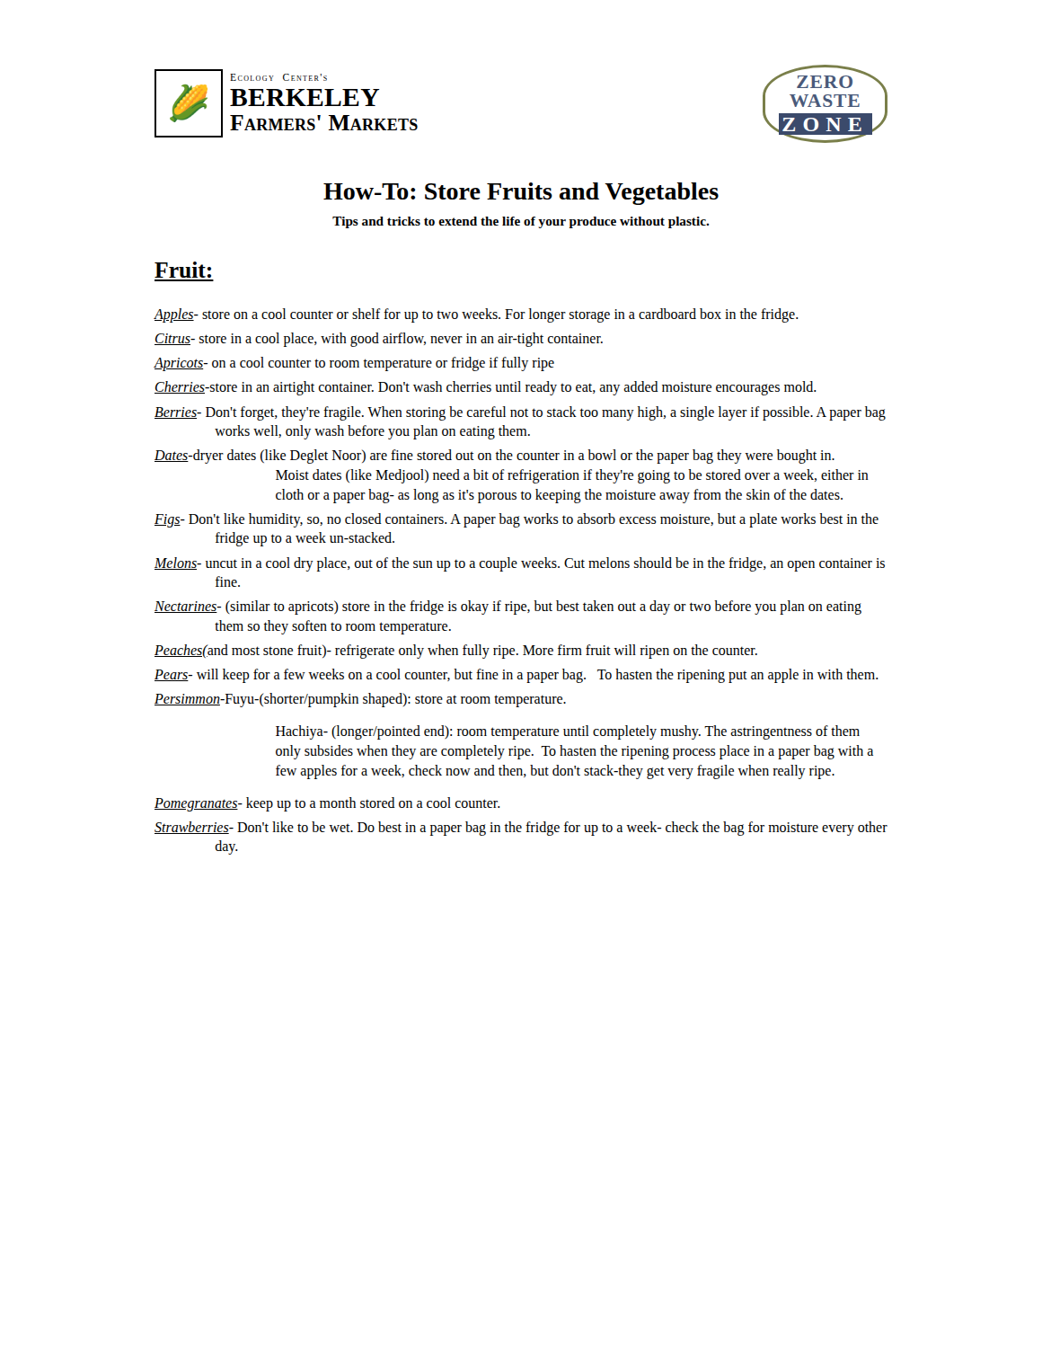🌽
Ecology Center's BERKELEY Farmers' Markets
ZERO WASTE ZONE
How-To: Store Fruits and Vegetables
Tips and tricks to extend the life of your produce without plastic.
Fruit:
Apples
- store on a cool counter or shelf for up to two weeks. For longer storage in a cardboard box in the fridge.
Citrus
- store in a cool place, with good airflow, never in an air-tight container.
Apricots
- on a cool counter to room temperature or fridge if fully ripe
Cherries
-store in an airtight container. Don't wash cherries until ready to eat, any added moisture encourages mold.
Berries
- Don't forget, they're fragile. When storing be careful not to stack too many high, a single layer if possible. A paper bag works well, only wash before you plan on eating them.
Dates
-dryer dates (like Deglet Noor) are fine stored out on the counter in a bowl or the paper bag they were bought in.
Moist dates (like Medjool) need a bit of refrigeration if they're going to be stored over a week, either in cloth or a paper bag- as long as it's porous to keeping the moisture away from the skin of the dates.
Figs
- Don't like humidity, so, no closed containers. A paper bag works to absorb excess moisture, but a plate works best in the fridge up to a week un-stacked.
Melons
- uncut in a cool dry place, out of the sun up to a couple weeks. Cut melons should be in the fridge, an open container is fine.
Nectarines
- (similar to apricots) store in the fridge is okay if ripe, but best taken out a day or two before you plan on eating them so they soften to room temperature.
Peaches(
and most stone fruit)- refrigerate only when fully ripe. More firm fruit will ripen on the counter.
Pears
- will keep for a few weeks on a cool counter, but fine in a paper bag. To hasten the ripening put an apple in with them.
Persimmon
-Fuyu-(shorter/pumpkin shaped): store at room temperature.
Hachiya- (longer/pointed end): room temperature until completely mushy. The astringentness of them only subsides when they are completely ripe. To hasten the ripening process place in a paper bag with a few apples for a week, check now and then, but don't stack-they get very fragile when really ripe.
Pomegranates
- keep up to a month stored on a cool counter.
Strawberries
- Don't like to be wet. Do best in a paper bag in the fridge for up to a week- check the bag for moisture every other day.